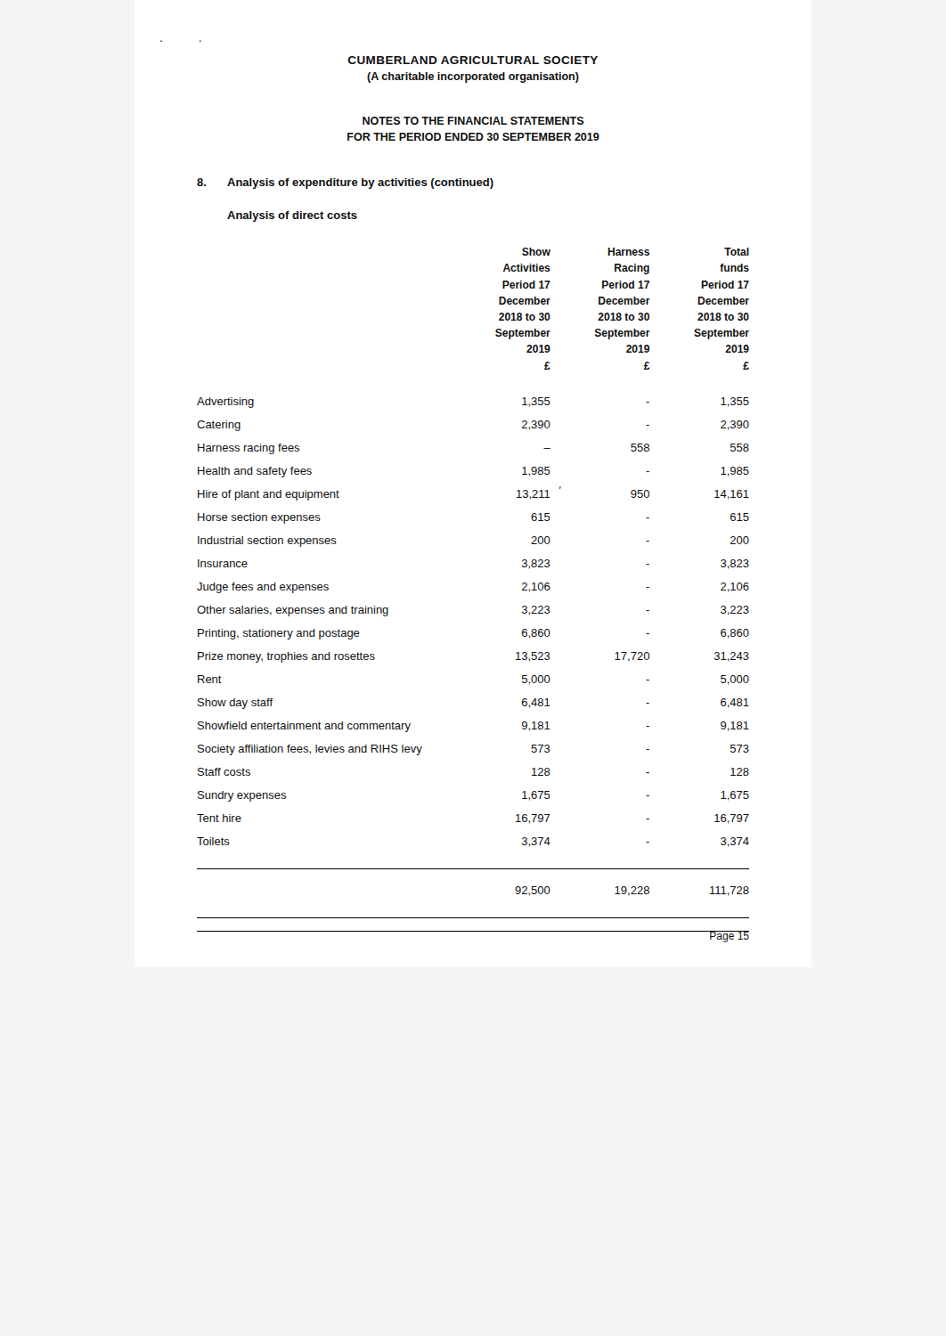. .
CUMBERLAND AGRICULTURAL SOCIETY
(A charitable incorporated organisation)
NOTES TO THE FINANCIAL STATEMENTS
FOR THE PERIOD ENDED 30 SEPTEMBER 2019
8.
Analysis of expenditure by activities (continued)
Analysis of direct costs
| | Show | Harness | Total |
| --- | --- | --- | --- |
| | Activities | Racing | funds |
| | Period 17 | Period 17 | Period 17 |
| | December | December | December |
| | 2018 to 30 | 2018 to 30 | 2018 to 30 |
| | September | September | September |
| | 2019 | 2019 | 2019 |
| | £ | £ | £ |
| Advertising | 1,355 | - | 1,355 |
| Catering | 2,390 | - | 2,390 |
| Harness racing fees | – | 558 | 558 |
| Health and safety fees | 1,985 | - | 1,985 |
| Hire of plant and equipment | 13,211 | 950 | 14,161 |
| Horse section expenses | 615 | - | 615 |
| Industrial section expenses | 200 | - | 200 |
| Insurance | 3,823 | - | 3,823 |
| Judge fees and expenses | 2,106 | - | 2,106 |
| Other salaries, expenses and training | 3,223 | - | 3,223 |
| Printing, stationery and postage | 6,860 | - | 6,860 |
| Prize money, trophies and rosettes | 13,523 | 17,720 | 31,243 |
| Rent | 5,000 | - | 5,000 |
| Show day staff | 6,481 | - | 6,481 |
| Showfield entertainment and commentary | 9,181 | - | 9,181 |
| Society affiliation fees, levies and RIHS levy | 573 | - | 573 |
| Staff costs | 128 | - | 128 |
| Sundry expenses | 1,675 | - | 1,675 |
| Tent hire | 16,797 | - | 16,797 |
| Toilets | 3,374 | - | 3,374 |
| | 92,500 | 19,228 | 111,728 |
Page 15